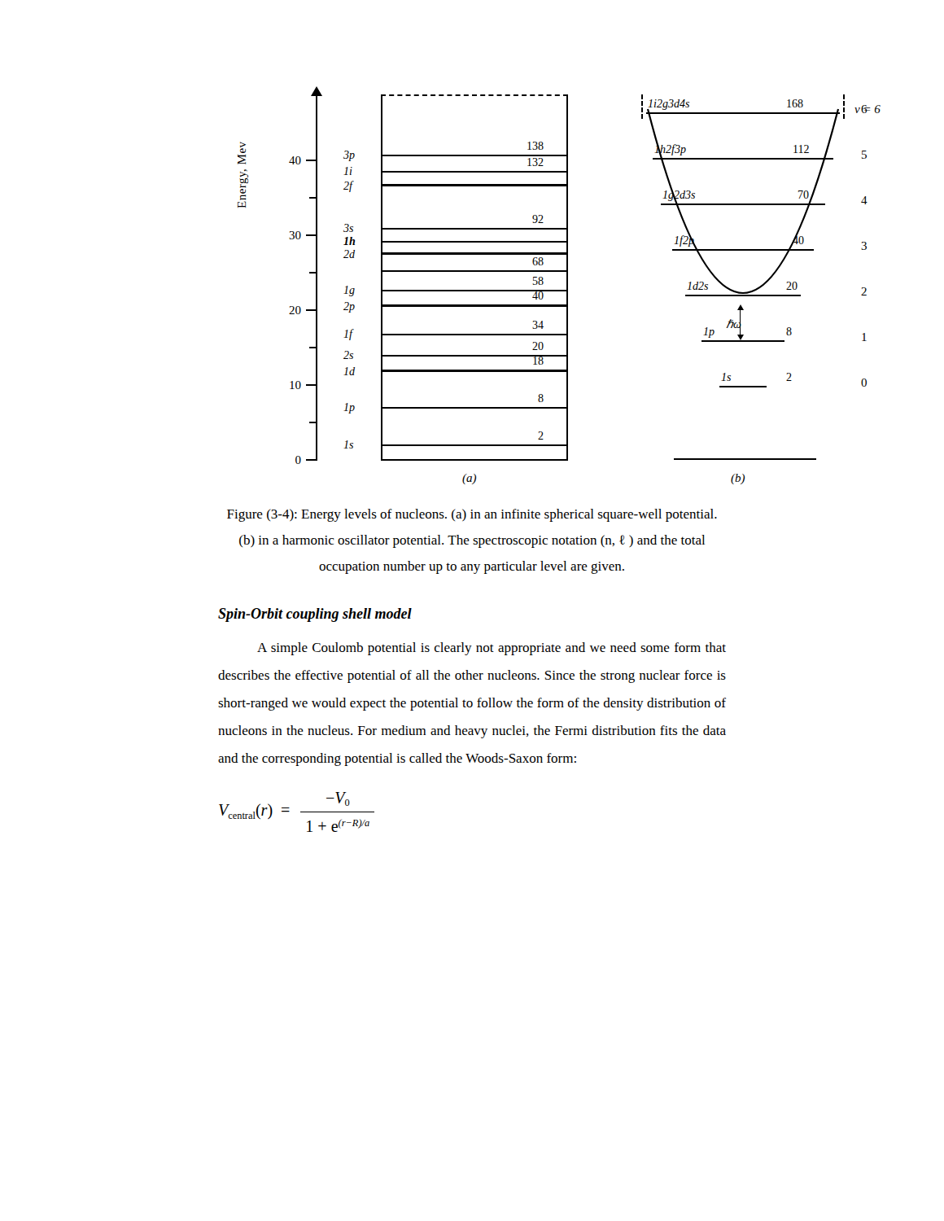Energy, Mev
40
30
20
10
0
138
3p
132
1i
2f
92
3s
1h
2d
68
58
1g
40
2p
34
1f
20
2s
18
1d
8
1p
2
1s
1i2g3d4s
168
6
v = 6
1h2f3p
112
5
1g2d3s
70
4
1f2p
40
3
1d2s
20
2
1p
8
1
1s
2
0
ℏω
(a)
(b)
Figure (3-4): Energy levels of nucleons. (a) in an infinite spherical square-well potential. (b) in a harmonic oscillator potential. The spectroscopic notation (n, ℓ ) and the total occupation number up to any particular level are given.
Spin-Orbit coupling shell model
A simple Coulomb potential is clearly not appropriate and we need some form that describes the effective potential of all the other nucleons. Since the strong nuclear force is short-ranged we would expect the potential to follow the form of the density distribution of nucleons in the nucleus. For medium and heavy nuclei, the Fermi distribution fits the data and the corresponding potential is called the Woods-Saxon form:
Vcentral(r) = −V 0 1 + e(r−R)/a